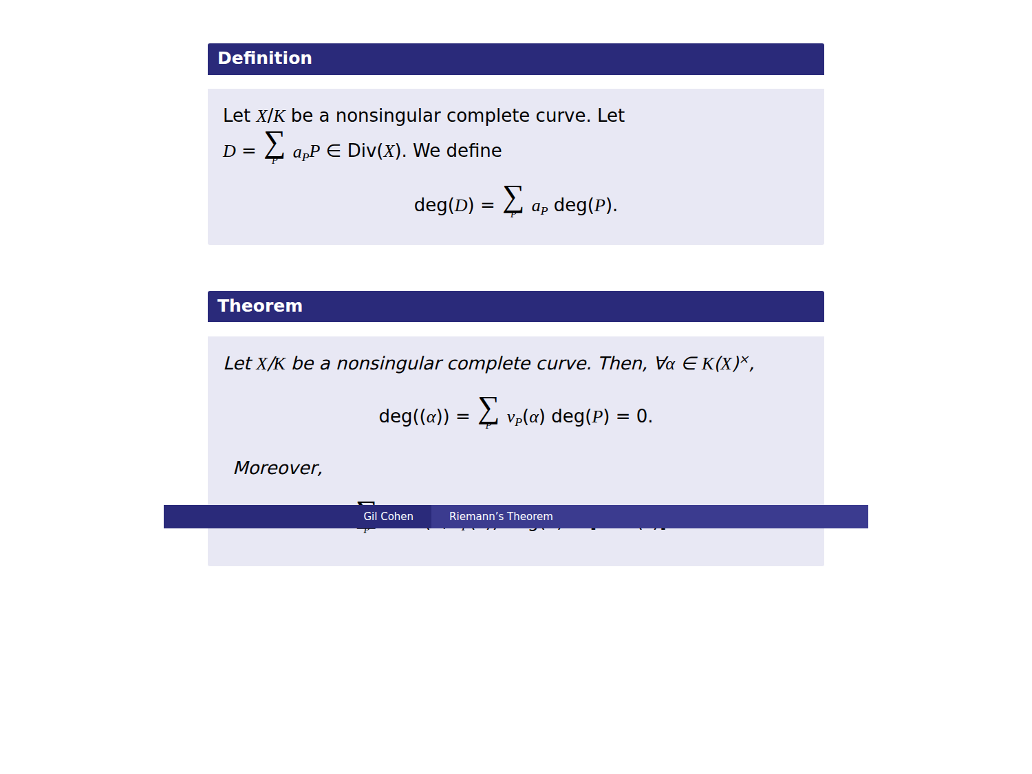Definition
Let X/K be a nonsingular complete curve. Let
D = ∑P aP P ∈ Div(X). We define
deg(D) = ∑P aP deg(P).
Theorem
Let X/K be a nonsingular complete curve. Then, ∀α ∈ K(X)×,
deg((α)) = ∑P vP(α) deg(P) = 0.
Moreover,
∑P max(0, vP(α)) deg(P) = [L : K(α)] .
Gil Cohen
Riemann’s Theorem